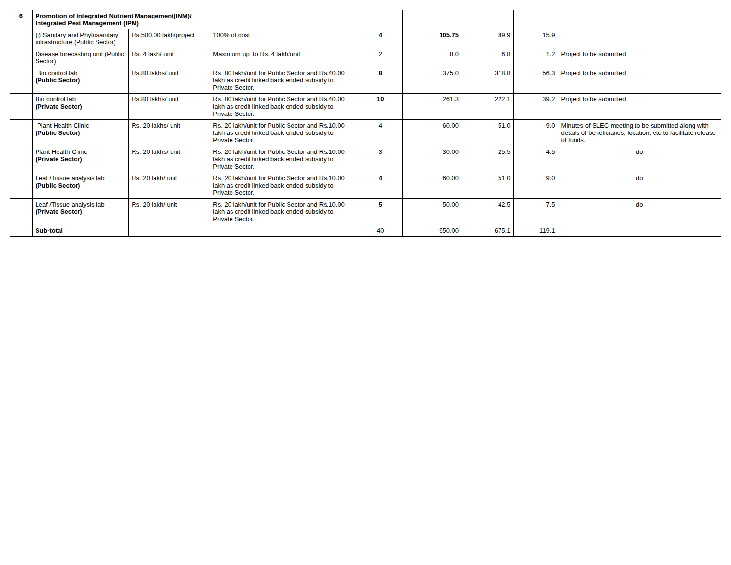| 6 | Promotion of Integrated Nutrient Management(INM)/ Integrated Pest Management (IPM) | | | | | |
| | (i) Sanitary and Phytosanitary infrastructure (Public Sector) | Rs.500.00 lakh/project | 100% of cost | 4 | 105.75 | 89.9 | 15.9 | |
| | Disease forecasting unit (Public Sector) | Rs. 4 lakh/ unit | Maximum up to Rs. 4 lakh/unit | 2 | 8.0 | 6.8 | 1.2 | Project to be submitted |
| | Bio control lab (Public Sector) | Rs.80 lakhs/ unit | Rs. 80 lakh/unit for Public Sector and Rs.40.00 lakh as credit linked back ended subsidy to Private Sector. | 8 | 375.0 | 318.8 | 56.3 | Project to be submitted |
| | Bio control lab (Private Sector) | Rs.80 lakhs/ unit | Rs. 80 lakh/unit for Public Sector and Rs.40.00 lakh as credit linked back ended subsidy to Private Sector. | 10 | 261.3 | 222.1 | 39.2 | Project to be submitted |
| | Plant Health Clinic (Public Sector) | Rs. 20 lakhs/ unit | Rs. 20 lakh/unit for Public Sector and Rs.10.00 lakh as credit linked back ended subsidy to Private Sector. | 4 | 60.00 | 51.0 | 9.0 | Minutes of SLEC meeting to be submitted along with details of beneficiaries, location, etc to facilitate release of funds. |
| | Plant Health Clinic (Private Sector) | Rs. 20 lakhs/ unit | Rs. 20 lakh/unit for Public Sector and Rs.10.00 lakh as credit linked back ended subsidy to Private Sector. | 3 | 30.00 | 25.5 | 4.5 | do |
| | Leaf /Tissue analysis lab (Public Sector) | Rs. 20 lakh/ unit | Rs. 20 lakh/unit for Public Sector and Rs.10.00 lakh as credit linked back ended subsidy to Private Sector. | 4 | 60.00 | 51.0 | 9.0 | do |
| | Leaf /Tissue analysis lab (Private Sector) | Rs. 20 lakh/ unit | Rs. 20 lakh/unit for Public Sector and Rs.10.00 lakh as credit linked back ended subsidy to Private Sector. | 5 | 50.00 | 42.5 | 7.5 | do |
| | Sub-total | | | 40 | 950.00 | 675.1 | 119.1 | |